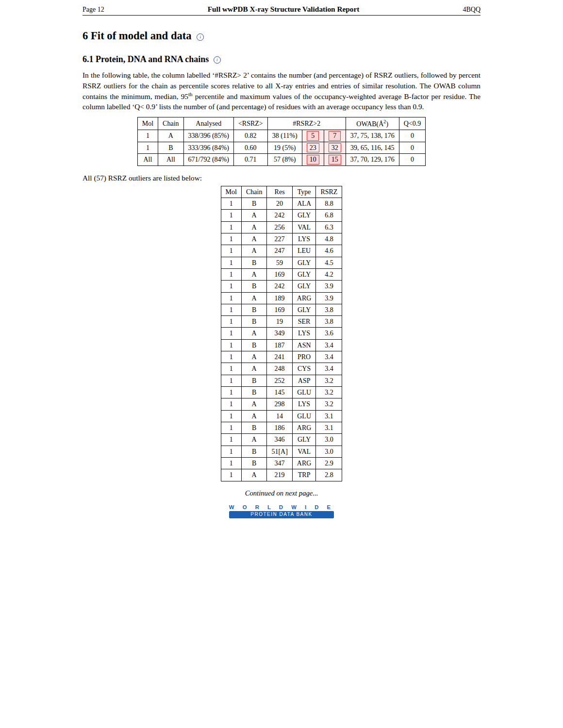Page 12
Full wwPDB X-ray Structure Validation Report
4BQQ
6 Fit of model and data i
6.1 Protein, DNA and RNA chains i
In the following table, the column labelled ‘#RSRZ> 2’ contains the number (and percentage) of RSRZ outliers, followed by percent RSRZ outliers for the chain as percentile scores relative to all X-ray entries and entries of similar resolution. The OWAB column contains the minimum, median, 95th percentile and maximum values of the occupancy-weighted average B-factor per residue. The column labelled ‘Q< 0.9’ lists the number of (and percentage) of residues with an average occupancy less than 0.9.
| Mol | Chain | Analysed | <RSRZ> | #RSRZ>2 | OWAB(Å 2 ) | Q<0.9 |
| --- | --- | --- | --- | --- | --- | --- |
| 1 | A | 338/396 (85%) | 0.82 | 38 (11%) | 5 | 7 | 37, 75, 138, 176 | 0 |
| 1 | B | 333/396 (84%) | 0.60 | 19 (5%) | 23 | 32 | 39, 65, 116, 145 | 0 |
| All | All | 671/792 (84%) | 0.71 | 57 (8%) | 10 | 15 | 37, 70, 129, 176 | 0 |
All (57) RSRZ outliers are listed below:
| Mol | Chain | Res | Type | RSRZ |
| --- | --- | --- | --- | --- |
| 1 | B | 20 | ALA | 8.8 |
| 1 | A | 242 | GLY | 6.8 |
| 1 | A | 256 | VAL | 6.3 |
| 1 | A | 227 | LYS | 4.8 |
| 1 | A | 247 | LEU | 4.6 |
| 1 | B | 59 | GLY | 4.5 |
| 1 | A | 169 | GLY | 4.2 |
| 1 | B | 242 | GLY | 3.9 |
| 1 | A | 189 | ARG | 3.9 |
| 1 | B | 169 | GLY | 3.8 |
| 1 | B | 19 | SER | 3.8 |
| 1 | A | 349 | LYS | 3.6 |
| 1 | B | 187 | ASN | 3.4 |
| 1 | A | 241 | PRO | 3.4 |
| 1 | A | 248 | CYS | 3.4 |
| 1 | B | 252 | ASP | 3.2 |
| 1 | B | 145 | GLU | 3.2 |
| 1 | A | 298 | LYS | 3.2 |
| 1 | A | 14 | GLU | 3.1 |
| 1 | B | 186 | ARG | 3.1 |
| 1 | A | 346 | GLY | 3.0 |
| 1 | B | 51[A] | VAL | 3.0 |
| 1 | B | 347 | ARG | 2.9 |
| 1 | A | 219 | TRP | 2.8 |
Continued on next page...
W O R L D W I D E
PROTEIN DATA BANK